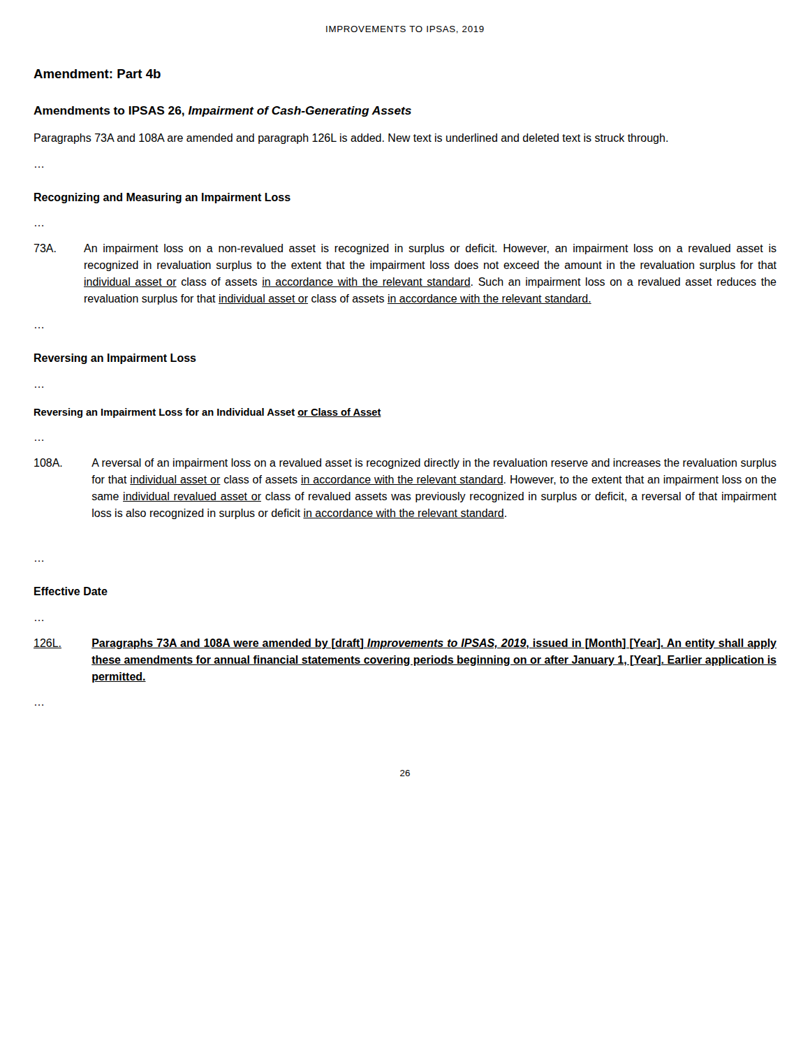IMPROVEMENTS TO IPSAS, 2019
Amendment: Part 4b
Amendments to IPSAS 26, Impairment of Cash-Generating Assets
Paragraphs 73A and 108A are amended and paragraph 126L is added. New text is underlined and deleted text is struck through.
…
Recognizing and Measuring an Impairment Loss
…
73A.
An impairment loss on a non-revalued asset is recognized in surplus or deficit. However, an impairment loss on a revalued asset is recognized in revaluation surplus to the extent that the impairment loss does not exceed the amount in the revaluation surplus for that individual asset or class of assets in accordance with the relevant standard. Such an impairment loss on a revalued asset reduces the revaluation surplus for that individual asset or class of assets in accordance with the relevant standard.
…
Reversing an Impairment Loss
…
Reversing an Impairment Loss for an Individual Asset or Class of Asset
…
108A.
A reversal of an impairment loss on a revalued asset is recognized directly in the revaluation reserve and increases the revaluation surplus for that individual asset or class of assets in accordance with the relevant standard. However, to the extent that an impairment loss on the same individual revalued asset or class of revalued assets was previously recognized in surplus or deficit, a reversal of that impairment loss is also recognized in surplus or deficit in accordance with the relevant standard.
…
Effective Date
…
126L.
Paragraphs 73A and 108A were amended by [draft] Improvements to IPSAS, 2019, issued in [Month] [Year]. An entity shall apply these amendments for annual financial statements covering periods beginning on or after January 1, [Year]. Earlier application is permitted.
…
26